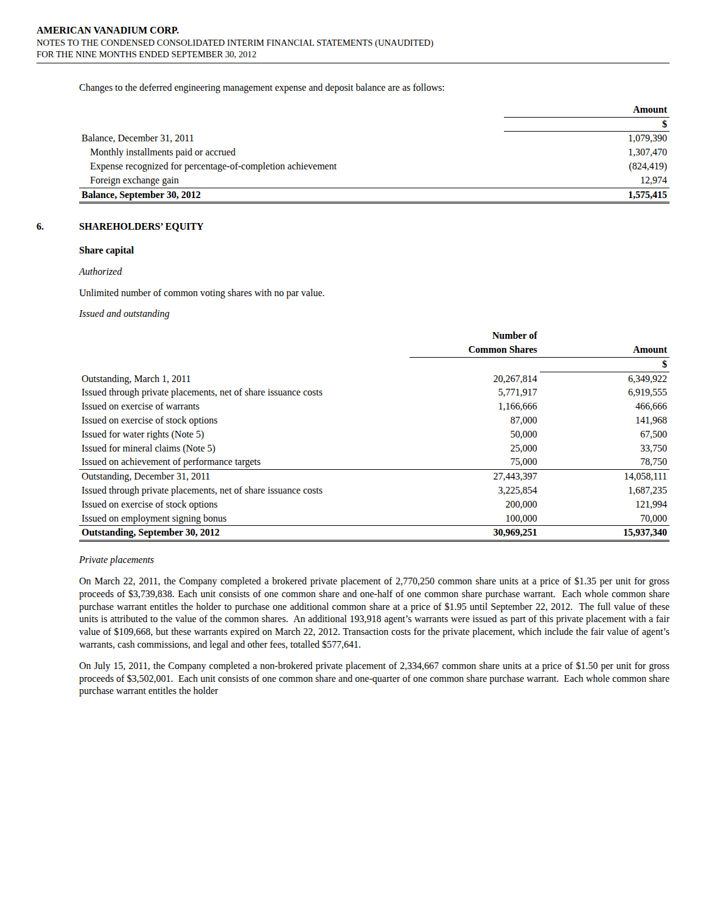AMERICAN VANADIUM CORP.
NOTES TO THE CONDENSED CONSOLIDATED INTERIM FINANCIAL STATEMENTS (UNAUDITED)
FOR THE NINE MONTHS ENDED SEPTEMBER 30, 2012
Changes to the deferred engineering management expense and deposit balance are as follows:
| | Amount |
| | $ |
| Balance, December 31, 2011 | 1,079,390 |
| Monthly installments paid or accrued | 1,307,470 |
| Expense recognized for percentage-of-completion achievement | (824,419) |
| Foreign exchange gain | 12,974 |
| Balance, September 30, 2012 | 1,575,415 |
6. SHAREHOLDERS’ EQUITY
Share capital
Authorized
Unlimited number of common voting shares with no par value.
Issued and outstanding
| | Number of | |
| | Common Shares | Amount |
| | | $ |
| Outstanding, March 1, 2011 | 20,267,814 | 6,349,922 |
| Issued through private placements, net of share issuance costs | 5,771,917 | 6,919,555 |
| Issued on exercise of warrants | 1,166,666 | 466,666 |
| Issued on exercise of stock options | 87,000 | 141,968 |
| Issued for water rights (Note 5) | 50,000 | 67,500 |
| Issued for mineral claims (Note 5) | 25,000 | 33,750 |
| Issued on achievement of performance targets | 75,000 | 78,750 |
| Outstanding, December 31, 2011 | 27,443,397 | 14,058,111 |
| Issued through private placements, net of share issuance costs | 3,225,854 | 1,687,235 |
| Issued on exercise of stock options | 200,000 | 121,994 |
| Issued on employment signing bonus | 100,000 | 70,000 |
| Outstanding, September 30, 2012 | 30,969,251 | 15,937,340 |
Private placements
On March 22, 2011, the Company completed a brokered private placement of 2,770,250 common share units at a price of $1.35 per unit for gross proceeds of $3,739,838. Each unit consists of one common share and one-half of one common share purchase warrant. Each whole common share purchase warrant entitles the holder to purchase one additional common share at a price of $1.95 until September 22, 2012. The full value of these units is attributed to the value of the common shares. An additional 193,918 agent’s warrants were issued as part of this private placement with a fair value of $109,668, but these warrants expired on March 22, 2012. Transaction costs for the private placement, which include the fair value of agent’s warrants, cash commissions, and legal and other fees, totalled $577,641.
On July 15, 2011, the Company completed a non-brokered private placement of 2,334,667 common share units at a price of $1.50 per unit for gross proceeds of $3,502,001. Each unit consists of one common share and one-quarter of one common share purchase warrant. Each whole common share purchase warrant entitles the holder